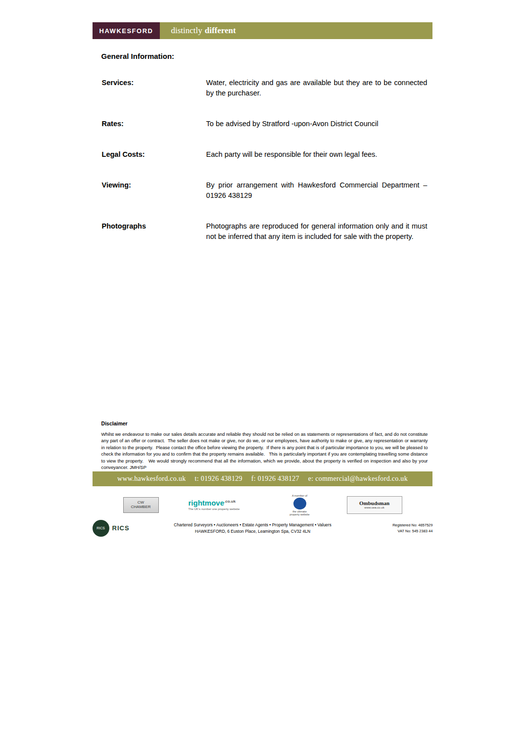HAWKESFORD
distinctly different
General Information:
| Services: | Water, electricity and gas are available but they are to be connected by the purchaser. |
| Rates: | To be advised by Stratford -upon-Avon District Council |
| Legal Costs: | Each party will be responsible for their own legal fees. |
| Viewing: | By prior arrangement with Hawkesford Commercial Department – 01926 438129 |
| Photographs | Photographs are reproduced for general information only and it must not be inferred that any item is included for sale with the property. |
Disclaimer
Whilst we endeavour to make our sales details accurate and reliable they should not be relied on as statements or representations of fact, and do not constitute any part of an offer or contract. The seller does not make or give, nor do we, or our employees, have authority to make or give, any representation or warranty in relation to the property. Please contact the office before viewing the property. If there is any point that is of particular importance to you, we will be pleased to check the information for you and to confirm that the property remains available. This is particularly important if you are contemplating travelling some distance to view the property. We would strongly recommend that all the information, which we provide, about the property is verified on inspection and also by your conveyancer. JMH/SP
www.hawkesford.co.uk t: 01926 438129 f: 01926 438127 e: commercial@hawkesford.co.uk
CW
CHAMBER
rightmove.co.uk
The UK's number one property website
A member of
the ultimate
property website
Ombudsman
www.oea.co.uk
RICS
RICS
Chartered Surveyors • Auctioneers • Estate Agents • Property Management • Valuers
HAWKESFORD, 6 Euston Place, Leamington Spa, CV32 4LN
Registered No: 4657529
VAT No: 545 2383 44